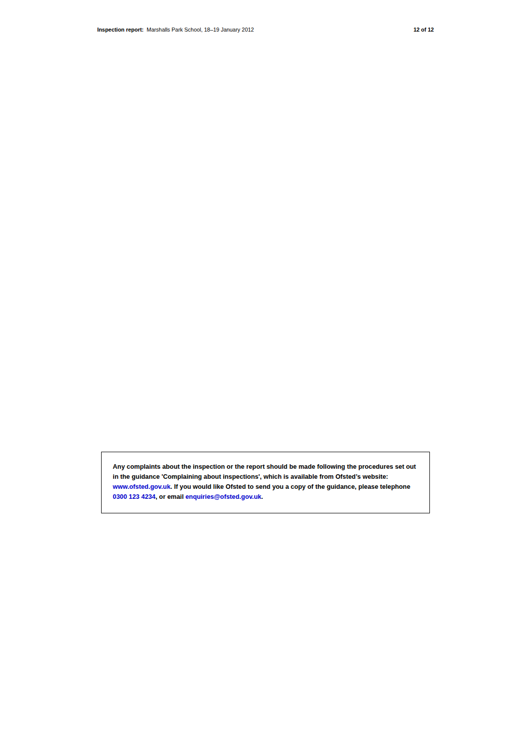Inspection report: Marshalls Park School, 18–19 January 2012
12 of 12
Any complaints about the inspection or the report should be made following the procedures set out in the guidance 'Complaining about inspections', which is available from Ofsted’s website: www.ofsted.gov.uk. If you would like Ofsted to send you a copy of the guidance, please telephone 0300 123 4234, or email enquiries@ofsted.gov.uk.